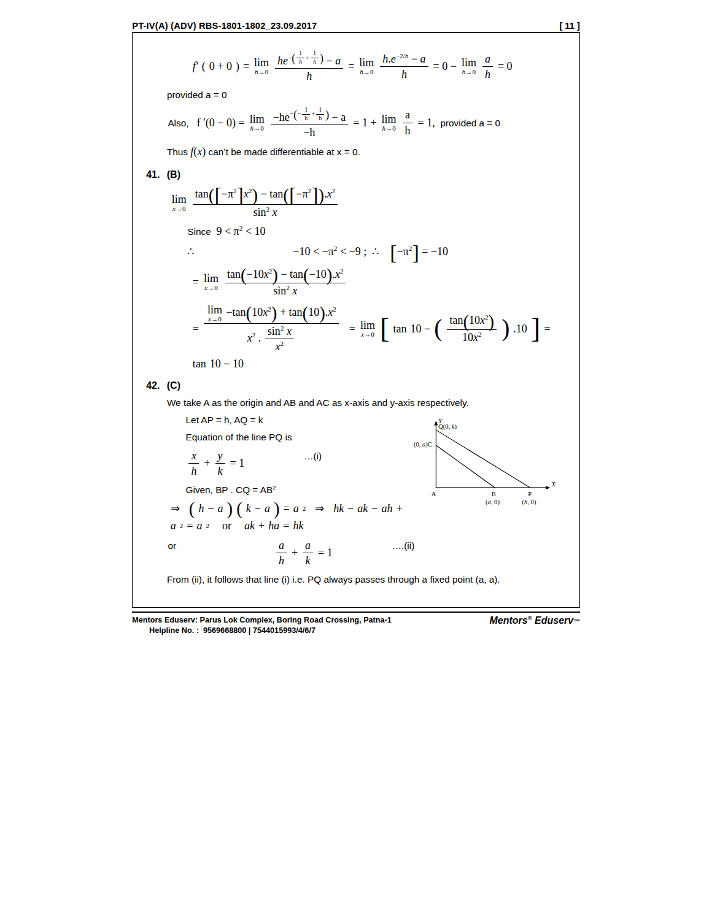PT-IV(A) (ADV) RBS-1801-1802_23.09.2017
[ 11 ]
f′(0 + 0) = lim h→0 he−(1 h+1 h) − a h = lim h→0 h.e−2/h − a h = 0 − lim h→0 a h = 0
provided a = 0
Also, f ′(0 − 0) = lim h→0 −he−(−1 h+1 h) − a −h = 1 + lim h→0 a h = 1, provided a = 0
Thus f(x) can’t be made differentiable at x = 0.
41.(B)
lim x→0 tan([−π2] x2) − tan([−π2]).x2 sin2 x
Since 9 < π2 < 10
∴ −10 < −π2 < −9 ; ∴ [−π2] = −10
= lim x→0 tan(−10x2) − tan(−10).x2 sin2 x
= lim x→0 −tan(10x2) + tan(10).x2 x2 . sin2 x x2 = lim x→0 [ tan10 − ( tan(10x2) 10x2 ) .10 ] = tan10 − 10
42.(C)
We take A as the origin and AB and AC as x-axis and y-axis respectively.
Y X Q(0, k) (0, a)C A B P (a, 0) (h, 0)
Let AP = h, AQ = k
Equation of the line PQ is
x h + y k = 1 …(i)
Given, BP . CQ = AB2
⇒ (h − a)(k − a) = a2 ⇒ hk − ak − ah + a2 = a2 or ak + ha = hk
or a h + a k = 1 ….(ii)
From (ii), it follows that line (i) i.e. PQ always passes through a fixed point (a, a).
Mentors Eduserv: Parus Lok Complex, Boring Road Crossing, Patna-1
Helpline No. : 9569668800 | 7544015993/4/6/7
Mentors® Eduserv™